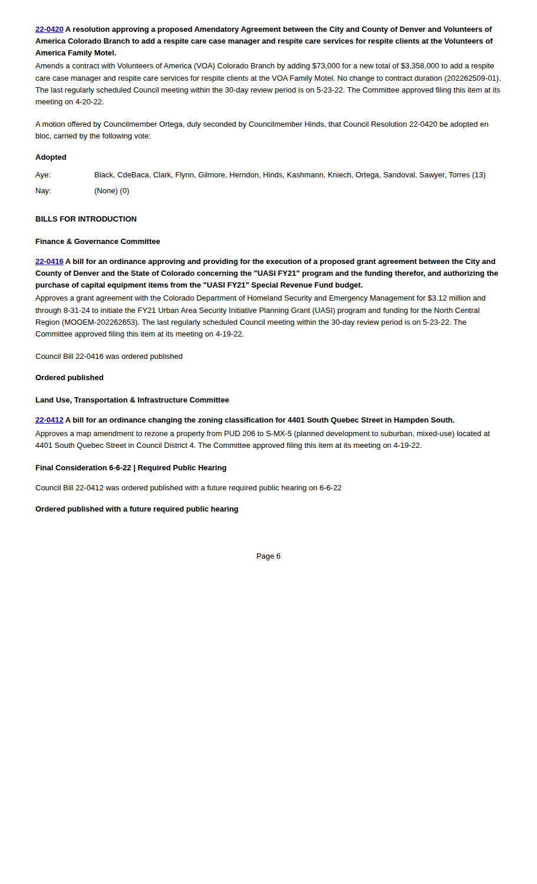22-0420 A resolution approving a proposed Amendatory Agreement between the City and County of Denver and Volunteers of America Colorado Branch to add a respite care case manager and respite care services for respite clients at the Volunteers of America Family Motel.
Amends a contract with Volunteers of America (VOA) Colorado Branch by adding $73,000 for a new total of $3,358,000 to add a respite care case manager and respite care services for respite clients at the VOA Family Motel. No change to contract duration (202262509-01). The last regularly scheduled Council meeting within the 30-day review period is on 5-23-22. The Committee approved filing this item at its meeting on 4-20-22.
A motion offered by Councilmember Ortega, duly seconded by Councilmember Hinds, that Council Resolution 22-0420 be adopted en bloc, carried by the following vote:
Adopted
| Aye: | Black, CdeBaca, Clark, Flynn, Gilmore, Herndon, Hinds, Kashmann, Kniech, Ortega, Sandoval, Sawyer, Torres (13) |
| Nay: | (None) (0) |
BILLS FOR INTRODUCTION
Finance & Governance Committee
22-0416 A bill for an ordinance approving and providing for the execution of a proposed grant agreement between the City and County of Denver and the State of Colorado concerning the "UASI FY21" program and the funding therefor, and authorizing the purchase of capital equipment items from the "UASI FY21" Special Revenue Fund budget.
Approves a grant agreement with the Colorado Department of Homeland Security and Emergency Management for $3.12 million and through 8-31-24 to initiate the FY21 Urban Area Security Initiative Planning Grant (UASI) program and funding for the North Central Region (MOOEM-202262653). The last regularly scheduled Council meeting within the 30-day review period is on 5-23-22. The Committee approved filing this item at its meeting on 4-19-22.
Council Bill 22-0416 was ordered published
Ordered published
Land Use, Transportation & Infrastructure Committee
22-0412 A bill for an ordinance changing the zoning classification for 4401 South Quebec Street in Hampden South.
Approves a map amendment to rezone a property from PUD 206 to S-MX-5 (planned development to suburban, mixed-use) located at 4401 South Quebec Street in Council District 4. The Committee approved filing this item at its meeting on 4-19-22.
Final Consideration 6-6-22 | Required Public Hearing
Council Bill 22-0412 was ordered published with a future required public hearing on 6-6-22
Ordered published with a future required public hearing
Page 6